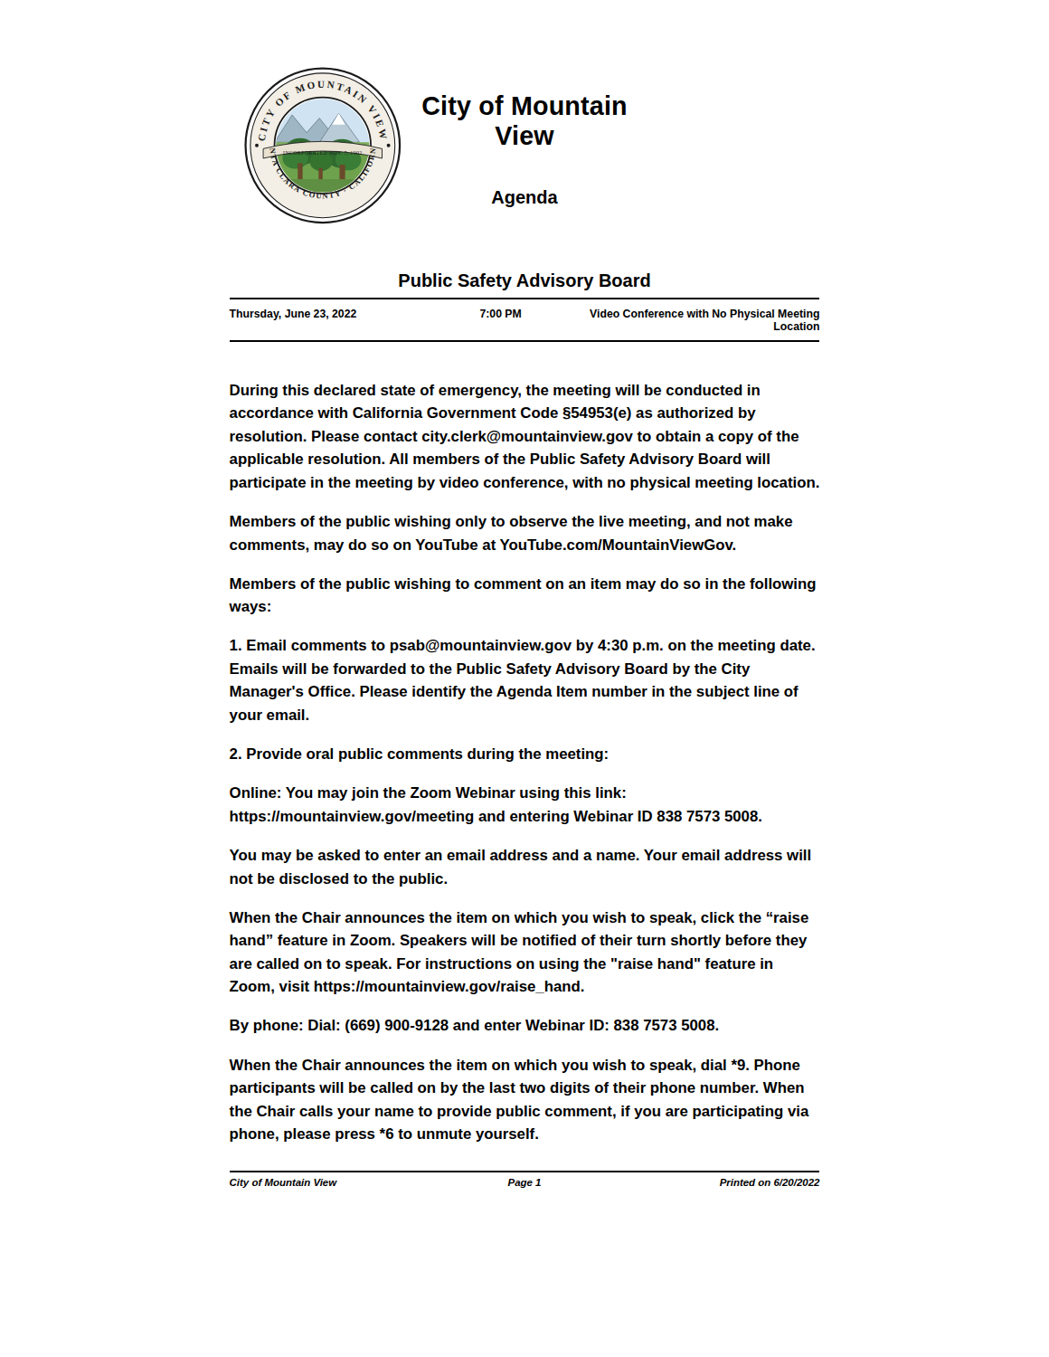INCORPORATED NOV. 7, 1902 CITY OF MOUNTAIN VIEW SANTA CLARA COUNTY · CALIFORNIA
City of Mountain View
Agenda
Public Safety Advisory Board
Thursday, June 23, 2022
7:00 PM
Video Conference with No Physical Meeting Location
During this declared state of emergency, the meeting will be conducted in accordance with California Government Code §54953(e) as authorized by resolution. Please contact city.clerk@mountainview.gov to obtain a copy of the applicable resolution. All members of the Public Safety Advisory Board will participate in the meeting by video conference, with no physical meeting location.
Members of the public wishing only to observe the live meeting, and not make comments, may do so on YouTube at YouTube.com/MountainViewGov.
Members of the public wishing to comment on an item may do so in the following ways:
1. Email comments to psab@mountainview.gov by 4:30 p.m. on the meeting date. Emails will be forwarded to the Public Safety Advisory Board by the City Manager's Office. Please identify the Agenda Item number in the subject line of your email.
2. Provide oral public comments during the meeting:
Online: You may join the Zoom Webinar using this link: https://mountainview.gov/meeting and entering Webinar ID 838 7573 5008.
You may be asked to enter an email address and a name. Your email address will not be disclosed to the public.
When the Chair announces the item on which you wish to speak, click the “raise hand” feature in Zoom. Speakers will be notified of their turn shortly before they are called on to speak. For instructions on using the "raise hand" feature in Zoom, visit https://mountainview.gov/raise_hand.
By phone: Dial: (669) 900-9128 and enter Webinar ID: 838 7573 5008.
When the Chair announces the item on which you wish to speak, dial *9. Phone participants will be called on by the last two digits of their phone number. When the Chair calls your name to provide public comment, if you are participating via phone, please press *6 to unmute yourself.
City of Mountain View
Page 1
Printed on 6/20/2022